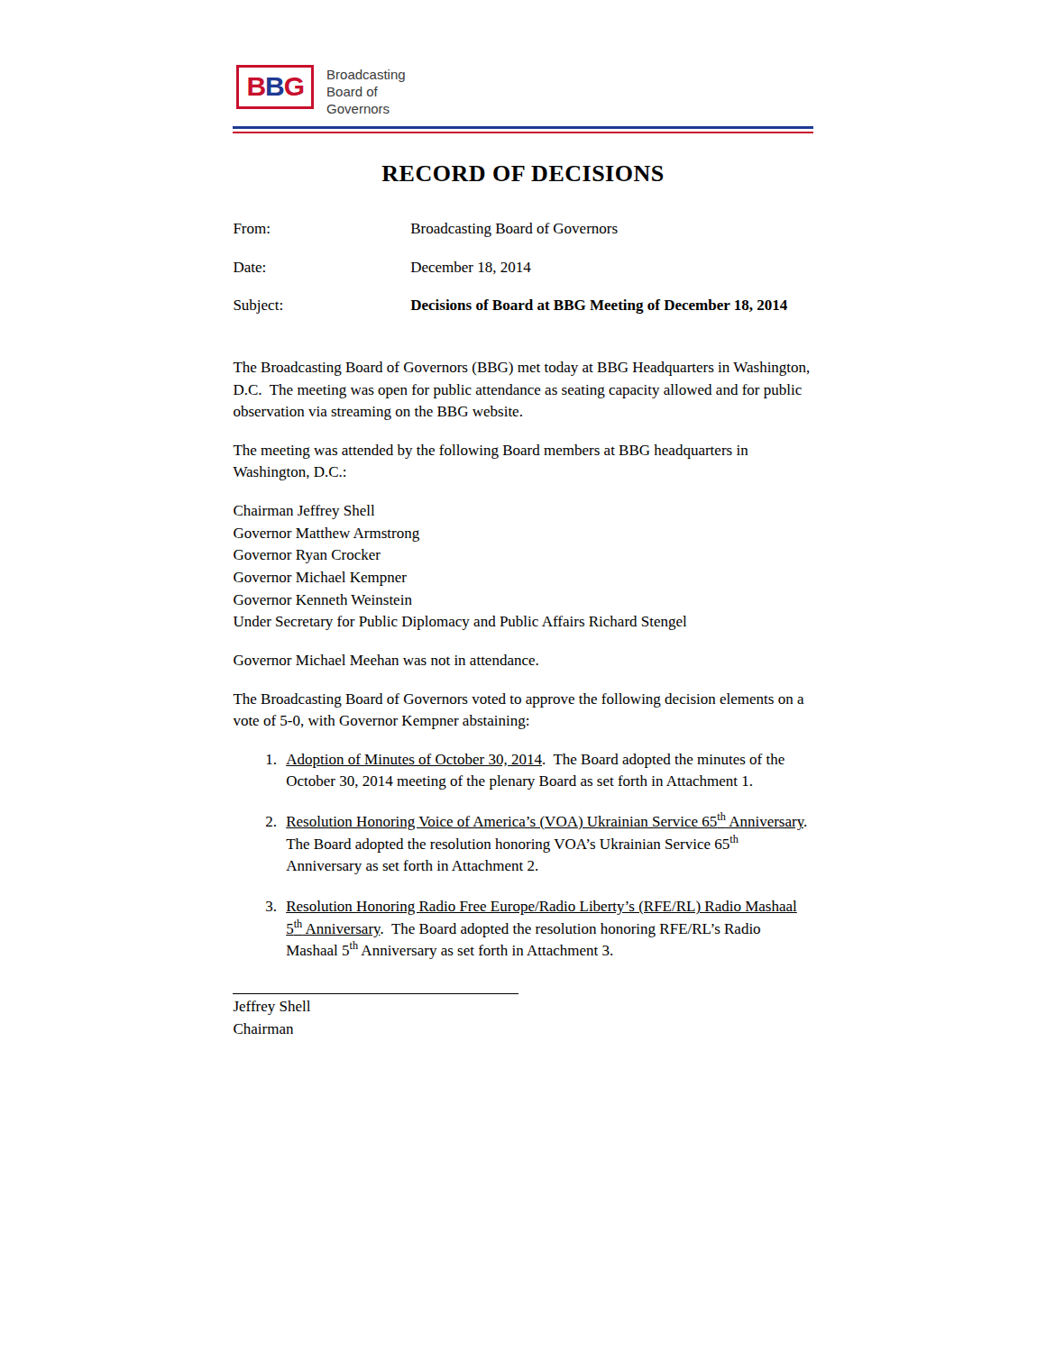BBG
Broadcasting
Board of
Governors
RECORD OF DECISIONS
| From: | Broadcasting Board of Governors |
| Date: | December 18, 2014 |
| Subject: | Decisions of Board at BBG Meeting of December 18, 2014 |
The Broadcasting Board of Governors (BBG) met today at BBG Headquarters in Washington, D.C. The meeting was open for public attendance as seating capacity allowed and for public observation via streaming on the BBG website.
The meeting was attended by the following Board members at BBG headquarters in Washington, D.C.:
Chairman Jeffrey Shell
Governor Matthew Armstrong
Governor Ryan Crocker
Governor Michael Kempner
Governor Kenneth Weinstein
Under Secretary for Public Diplomacy and Public Affairs Richard Stengel
Governor Michael Meehan was not in attendance.
The Broadcasting Board of Governors voted to approve the following decision elements on a vote of 5-0, with Governor Kempner abstaining:
Adoption of Minutes of October 30, 2014. The Board adopted the minutes of the October 30, 2014 meeting of the plenary Board as set forth in Attachment 1.
Resolution Honoring Voice of America’s (VOA) Ukrainian Service 65th Anniversary. The Board adopted the resolution honoring VOA’s Ukrainian Service 65th Anniversary as set forth in Attachment 2.
Resolution Honoring Radio Free Europe/Radio Liberty’s (RFE/RL) Radio Mashaal 5th Anniversary. The Board adopted the resolution honoring RFE/RL’s Radio Mashaal 5th Anniversary as set forth in Attachment 3.
Jeffrey Shell
Chairman